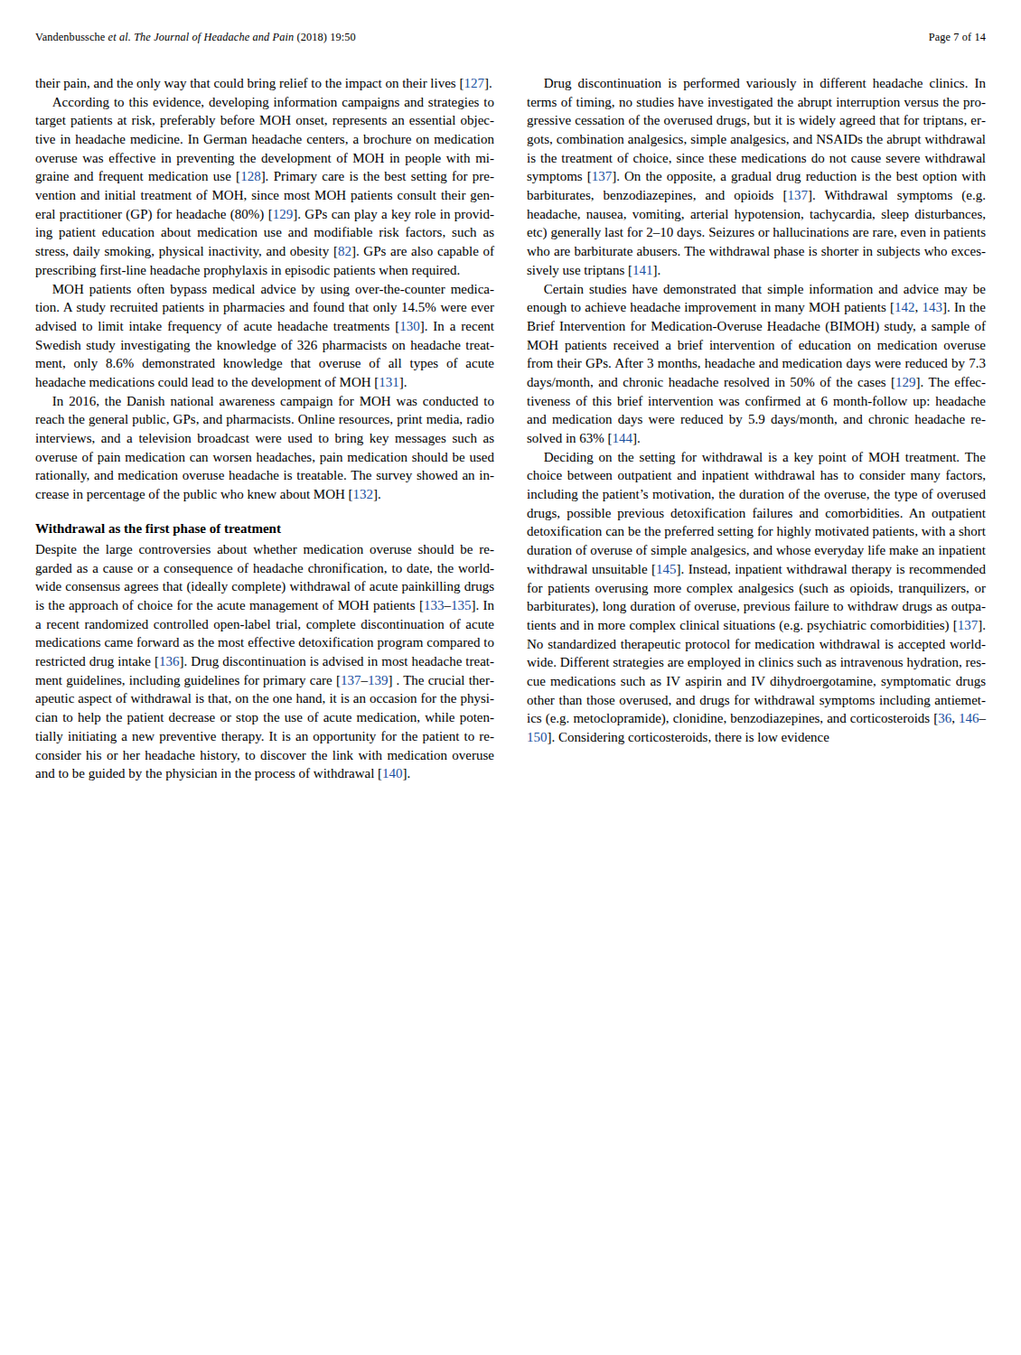Vandenbussche et al. The Journal of Headache and Pain (2018) 19:50
Page 7 of 14
their pain, and the only way that could bring relief to the impact on their lives [127].
According to this evidence, developing information campaigns and strategies to target patients at risk, preferably before MOH onset, represents an essential objective in headache medicine. In German headache centers, a brochure on medication overuse was effective in preventing the development of MOH in people with migraine and frequent medication use [128]. Primary care is the best setting for prevention and initial treatment of MOH, since most MOH patients consult their general practitioner (GP) for headache (80%) [129]. GPs can play a key role in providing patient education about medication use and modifiable risk factors, such as stress, daily smoking, physical inactivity, and obesity [82]. GPs are also capable of prescribing first-line headache prophylaxis in episodic patients when required.
MOH patients often bypass medical advice by using over-the-counter medication. A study recruited patients in pharmacies and found that only 14.5% were ever advised to limit intake frequency of acute headache treatments [130]. In a recent Swedish study investigating the knowledge of 326 pharmacists on headache treatment, only 8.6% demonstrated knowledge that overuse of all types of acute headache medications could lead to the development of MOH [131].
In 2016, the Danish national awareness campaign for MOH was conducted to reach the general public, GPs, and pharmacists. Online resources, print media, radio interviews, and a television broadcast were used to bring key messages such as overuse of pain medication can worsen headaches, pain medication should be used rationally, and medication overuse headache is treatable. The survey showed an increase in percentage of the public who knew about MOH [132].
Withdrawal as the first phase of treatment
Despite the large controversies about whether medication overuse should be regarded as a cause or a consequence of headache chronification, to date, the worldwide consensus agrees that (ideally complete) withdrawal of acute painkilling drugs is the approach of choice for the acute management of MOH patients [133–135]. In a recent randomized controlled open-label trial, complete discontinuation of acute medications came forward as the most effective detoxification program compared to restricted drug intake [136]. Drug discontinuation is advised in most headache treatment guidelines, including guidelines for primary care [137–139] . The crucial therapeutic aspect of withdrawal is that, on the one hand, it is an occasion for the physician to help the patient decrease or stop the use of acute medication, while potentially initiating a new preventive therapy. It is an opportunity for the patient to reconsider his or her headache history, to discover the link with medication overuse and to be guided by the physician in the process of withdrawal [140].
Drug discontinuation is performed variously in different headache clinics. In terms of timing, no studies have investigated the abrupt interruption versus the progressive cessation of the overused drugs, but it is widely agreed that for triptans, ergots, combination analgesics, simple analgesics, and NSAIDs the abrupt withdrawal is the treatment of choice, since these medications do not cause severe withdrawal symptoms [137]. On the opposite, a gradual drug reduction is the best option with barbiturates, benzodiazepines, and opioids [137]. Withdrawal symptoms (e.g. headache, nausea, vomiting, arterial hypotension, tachycardia, sleep disturbances, etc) generally last for 2–10 days. Seizures or hallucinations are rare, even in patients who are barbiturate abusers. The withdrawal phase is shorter in subjects who excessively use triptans [141].
Certain studies have demonstrated that simple information and advice may be enough to achieve headache improvement in many MOH patients [142, 143]. In the Brief Intervention for Medication-Overuse Headache (BIMOH) study, a sample of MOH patients received a brief intervention of education on medication overuse from their GPs. After 3 months, headache and medication days were reduced by 7.3 days/month, and chronic headache resolved in 50% of the cases [129]. The effectiveness of this brief intervention was confirmed at 6 month-follow up: headache and medication days were reduced by 5.9 days/month, and chronic headache resolved in 63% [144].
Deciding on the setting for withdrawal is a key point of MOH treatment. The choice between outpatient and inpatient withdrawal has to consider many factors, including the patient’s motivation, the duration of the overuse, the type of overused drugs, possible previous detoxification failures and comorbidities. An outpatient detoxification can be the preferred setting for highly motivated patients, with a short duration of overuse of simple analgesics, and whose everyday life make an inpatient withdrawal unsuitable [145]. Instead, inpatient withdrawal therapy is recommended for patients overusing more complex analgesics (such as opioids, tranquilizers, or barbiturates), long duration of overuse, previous failure to withdraw drugs as outpatients and in more complex clinical situations (e.g. psychiatric comorbidities) [137]. No standardized therapeutic protocol for medication withdrawal is accepted worldwide. Different strategies are employed in clinics such as intravenous hydration, rescue medications such as IV aspirin and IV dihydroergotamine, symptomatic drugs other than those overused, and drugs for withdrawal symptoms including antiemetics (e.g. metoclopramide), clonidine, benzodiazepines, and corticosteroids [36, 146–150]. Considering corticosteroids, there is low evidence